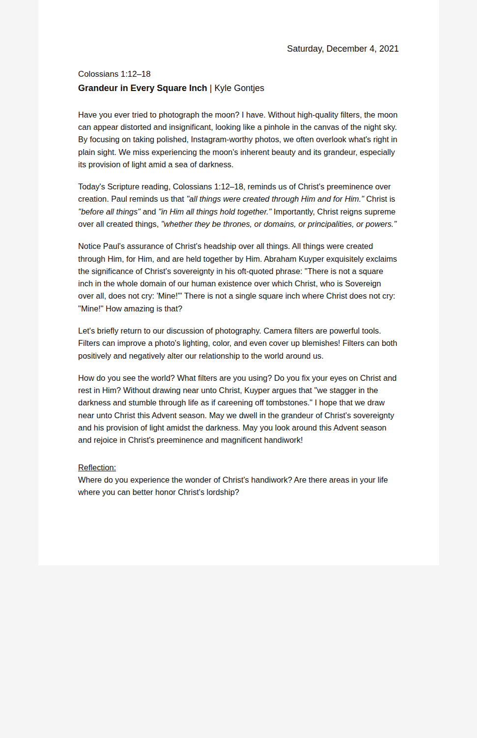Saturday, December 4, 2021
Colossians 1:12–18
Grandeur in Every Square Inch | Kyle Gontjes
Have you ever tried to photograph the moon? I have. Without high-quality filters, the moon can appear distorted and insignificant, looking like a pinhole in the canvas of the night sky. By focusing on taking polished, Instagram-worthy photos, we often overlook what's right in plain sight. We miss experiencing the moon's inherent beauty and its grandeur, especially its provision of light amid a sea of darkness.
Today's Scripture reading, Colossians 1:12–18, reminds us of Christ's preeminence over creation. Paul reminds us that "all things were created through Him and for Him." Christ is "before all things" and "in Him all things hold together." Importantly, Christ reigns supreme over all created things, "whether they be thrones, or domains, or principalities, or powers."
Notice Paul's assurance of Christ's headship over all things. All things were created through Him, for Him, and are held together by Him. Abraham Kuyper exquisitely exclaims the significance of Christ's sovereignty in his oft-quoted phrase: "There is not a square inch in the whole domain of our human existence over which Christ, who is Sovereign over all, does not cry: 'Mine!'" There is not a single square inch where Christ does not cry: "Mine!" How amazing is that?
Let's briefly return to our discussion of photography. Camera filters are powerful tools. Filters can improve a photo's lighting, color, and even cover up blemishes! Filters can both positively and negatively alter our relationship to the world around us.
How do you see the world? What filters are you using? Do you fix your eyes on Christ and rest in Him? Without drawing near unto Christ, Kuyper argues that "we stagger in the darkness and stumble through life as if careening off tombstones." I hope that we draw near unto Christ this Advent season. May we dwell in the grandeur of Christ's sovereignty and his provision of light amidst the darkness. May you look around this Advent season and rejoice in Christ's preeminence and magnificent handiwork!
Reflection:
Where do you experience the wonder of Christ's handiwork? Are there areas in your life where you can better honor Christ's lordship?